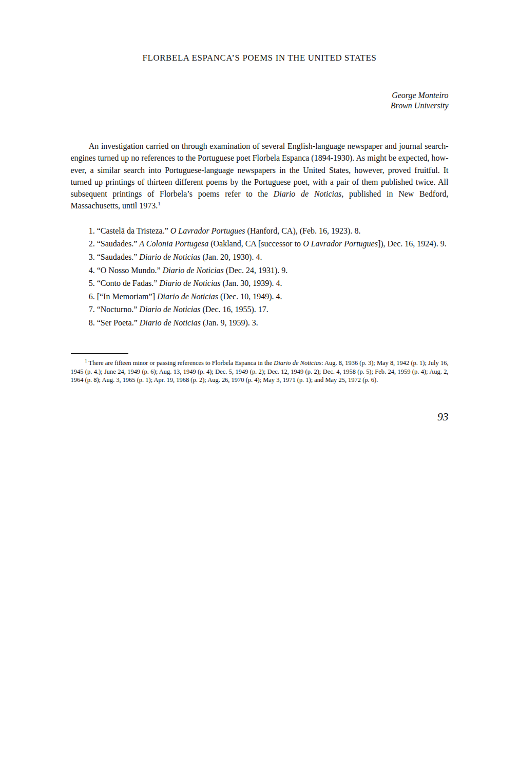FLORBELA ESPANCA’S POEMS IN THE UNITED STATES
George Monteiro Brown University
An investigation carried on through examination of several English-language newspaper and journal search-engines turned up no references to the Portuguese poet Florbela Espanca (1894-1930). As might be expected, however, a similar search into Portuguese-language newspapers in the United States, however, proved fruitful. It turned up printings of thirteen different poems by the Portuguese poet, with a pair of them published twice. All subsequent printings of Florbela’s poems refer to the Diario de Noticias, published in New Bedford, Massachusetts, until 1973.1
“Castelā da Tristeza.” O Lavrador Portugues (Hanford, CA), (Feb. 16, 1923). 8.
“Saudades.” A Colonia Portugesa (Oakland, CA [successor to O Lavrador Portugues]), Dec. 16, 1924). 9.
“Saudades.” Diario de Noticias (Jan. 20, 1930). 4.
“O Nosso Mundo.” Diario de Noticias (Dec. 24, 1931). 9.
“Conto de Fadas.” Diario de Noticias (Jan. 30, 1939). 4.
[“In Memoriam”] Diario de Noticias (Dec. 10, 1949). 4.
“Nocturno.” Diario de Noticias (Dec. 16, 1955). 17.
“Ser Poeta.” Diario de Noticias (Jan. 9, 1959). 3.
1 There are fifteen minor or passing references to Florbela Espanca in the Diario de Noticias: Aug. 8, 1936 (p. 3); May 8, 1942 (p. 1); July 16, 1945 (p. 4.); June 24, 1949 (p. 6); Aug. 13, 1949 (p. 4); Dec. 5, 1949 (p. 2); Dec. 12, 1949 (p. 2); Dec. 4, 1958 (p. 5); Feb. 24, 1959 (p. 4); Aug. 2, 1964 (p. 8); Aug. 3, 1965 (p. 1); Apr. 19, 1968 (p. 2); Aug. 26, 1970 (p. 4); May 3, 1971 (p. 1); and May 25, 1972 (p. 6).
93